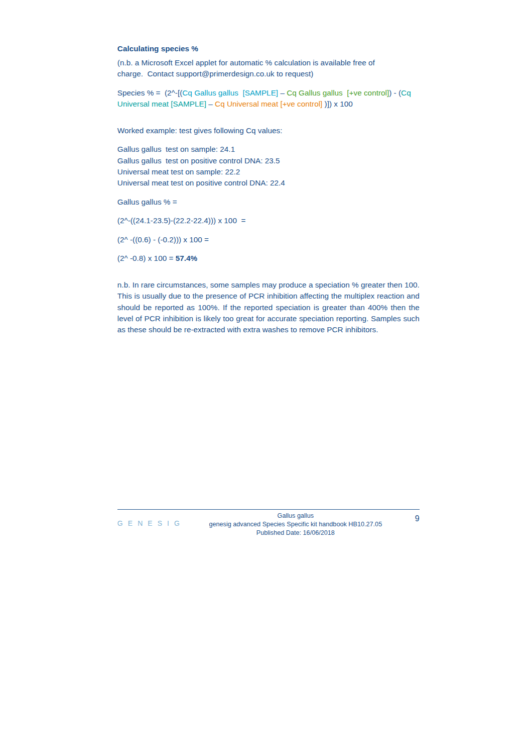Calculating species %
(n.b. a Microsoft Excel applet for automatic % calculation is available free of charge. Contact support@primerdesign.co.uk to request)
Species % = (2^-[(Cq Gallus gallus [SAMPLE] – Cq Gallus gallus [+ve control]) - (Cq Universal meat [SAMPLE] – Cq Universal meat [+ve control] )]) x 100
Worked example: test gives following Cq values:
Gallus gallus test on sample: 24.1
Gallus gallus test on positive control DNA: 23.5
Universal meat test on sample: 22.2
Universal meat test on positive control DNA: 22.4
Gallus gallus % =
(2^-((24.1-23.5)-(22.2-22.4))) x 100 =
(2^ -((0.6) - (-0.2))) x 100 =
(2^ -0.8) x 100 = 57.4%
n.b. In rare circumstances, some samples may produce a speciation % greater then 100. This is usually due to the presence of PCR inhibition affecting the multiplex reaction and should be reported as 100%. If the reported speciation is greater than 400% then the level of PCR inhibition is likely too great for accurate speciation reporting. Samples such as these should be re-extracted with extra washes to remove PCR inhibitors.
G E N E S I G
Gallus gallus
genesig advanced Species Specific kit handbook HB10.27.05
Published Date: 16/06/2018
9